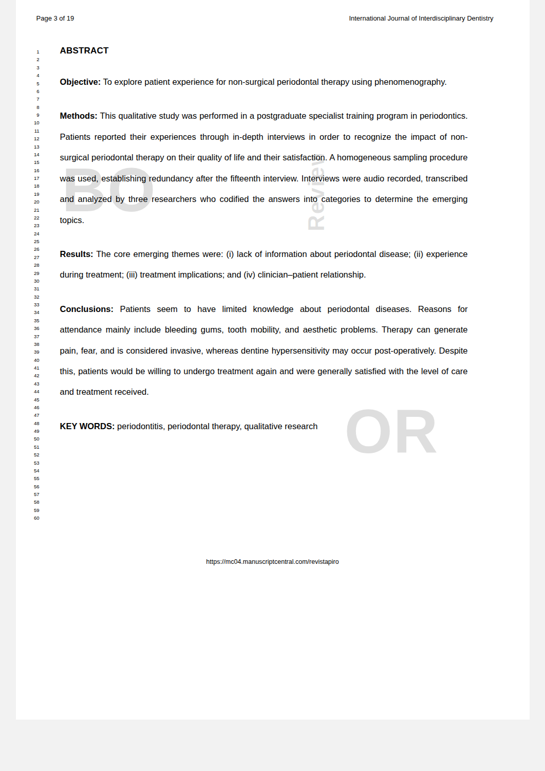Page 3 of 19
International Journal of Interdisciplinary Dentistry
BO
Reviewed by
OR
12345 678910 1112131415 1617181920 2122232425 2627282930 3132333435 3637383940 4142434445 4647484950 5152535455 5657585960
ABSTRACT
Objective: To explore patient experience for non-surgical periodontal therapy using phenomenography.
Methods: This qualitative study was performed in a postgraduate specialist training program in periodontics. Patients reported their experiences through in-depth interviews in order to recognize the impact of non-surgical periodontal therapy on their quality of life and their satisfaction. A homogeneous sampling procedure was used, establishing redundancy after the fifteenth interview. Interviews were audio recorded, transcribed and analyzed by three researchers who codified the answers into categories to determine the emerging topics.
Results: The core emerging themes were: (i) lack of information about periodontal disease; (ii) experience during treatment; (iii) treatment implications; and (iv) clinician–patient relationship.
Conclusions: Patients seem to have limited knowledge about periodontal diseases. Reasons for attendance mainly include bleeding gums, tooth mobility, and aesthetic problems. Therapy can generate pain, fear, and is considered invasive, whereas dentine hypersensitivity may occur post-operatively. Despite this, patients would be willing to undergo treatment again and were generally satisfied with the level of care and treatment received.
KEY WORDS: periodontitis, periodontal therapy, qualitative research
https://mc04.manuscriptcentral.com/revistapiro